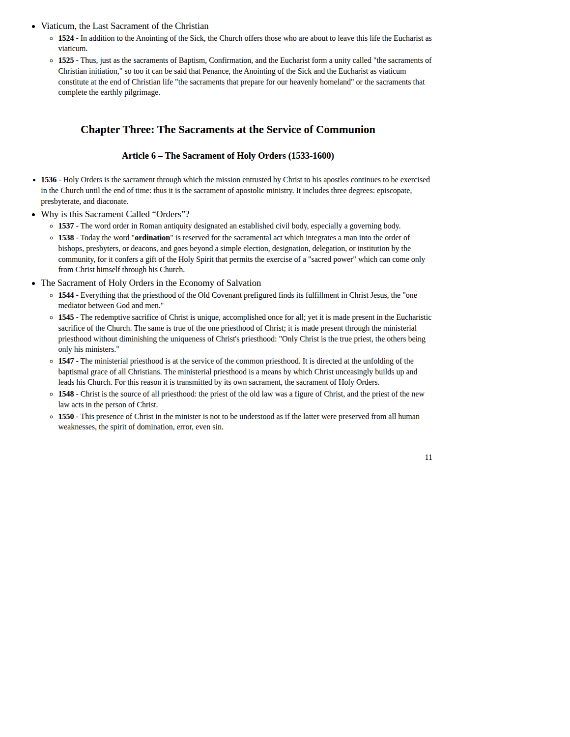Viaticum, the Last Sacrament of the Christian
1524 - In addition to the Anointing of the Sick, the Church offers those who are about to leave this life the Eucharist as viaticum.
1525 - Thus, just as the sacraments of Baptism, Confirmation, and the Eucharist form a unity called "the sacraments of Christian initiation," so too it can be said that Penance, the Anointing of the Sick and the Eucharist as viaticum constitute at the end of Christian life "the sacraments that prepare for our heavenly homeland" or the sacraments that complete the earthly pilgrimage.
Chapter Three: The Sacraments at the Service of Communion
Article 6 – The Sacrament of Holy Orders (1533-1600)
1536 - Holy Orders is the sacrament through which the mission entrusted by Christ to his apostles continues to be exercised in the Church until the end of time: thus it is the sacrament of apostolic ministry. It includes three degrees: episcopate, presbyterate, and diaconate.
Why is this Sacrament Called “Orders”?
1537 - The word order in Roman antiquity designated an established civil body, especially a governing body.
1538 - Today the word "ordination" is reserved for the sacramental act which integrates a man into the order of bishops, presbyters, or deacons, and goes beyond a simple election, designation, delegation, or institution by the community, for it confers a gift of the Holy Spirit that permits the exercise of a "sacred power" which can come only from Christ himself through his Church.
The Sacrament of Holy Orders in the Economy of Salvation
1544 - Everything that the priesthood of the Old Covenant prefigured finds its fulfillment in Christ Jesus, the "one mediator between God and men."
1545 - The redemptive sacrifice of Christ is unique, accomplished once for all; yet it is made present in the Eucharistic sacrifice of the Church. The same is true of the one priesthood of Christ; it is made present through the ministerial priesthood without diminishing the uniqueness of Christ's priesthood: "Only Christ is the true priest, the others being only his ministers."
1547 - The ministerial priesthood is at the service of the common priesthood. It is directed at the unfolding of the baptismal grace of all Christians. The ministerial priesthood is a means by which Christ unceasingly builds up and leads his Church. For this reason it is transmitted by its own sacrament, the sacrament of Holy Orders.
1548 - Christ is the source of all priesthood: the priest of the old law was a figure of Christ, and the priest of the new law acts in the person of Christ.
1550 - This presence of Christ in the minister is not to be understood as if the latter were preserved from all human weaknesses, the spirit of domination, error, even sin.
11